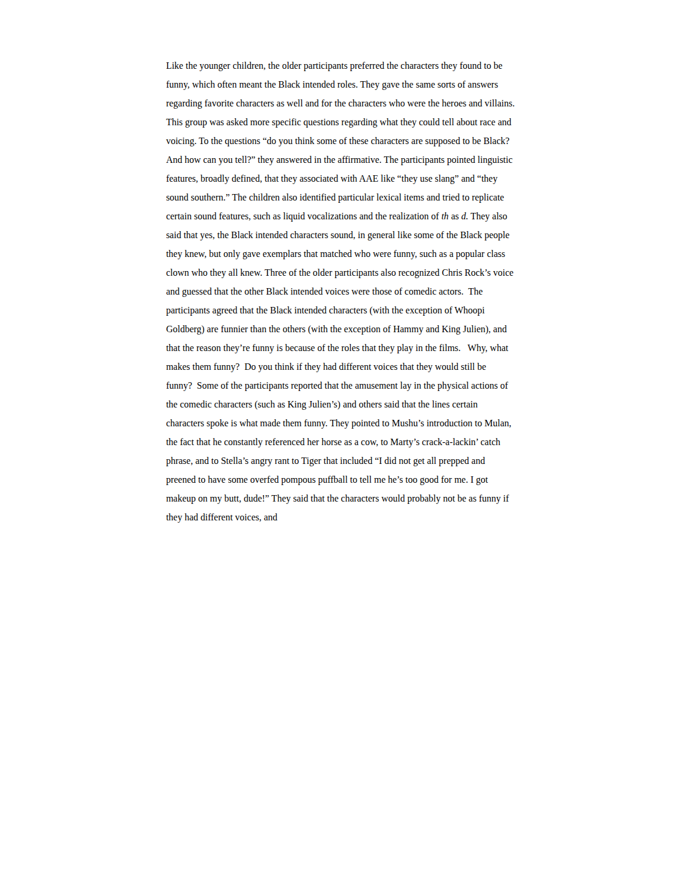Like the younger children, the older participants preferred the characters they found to be funny, which often meant the Black intended roles. They gave the same sorts of answers regarding favorite characters as well and for the characters who were the heroes and villains. This group was asked more specific questions regarding what they could tell about race and voicing. To the questions “do you think some of these characters are supposed to be Black? And how can you tell?” they answered in the affirmative. The participants pointed linguistic features, broadly defined, that they associated with AAE like “they use slang” and “they sound southern.” The children also identified particular lexical items and tried to replicate certain sound features, such as liquid vocalizations and the realization of th as d. They also said that yes, the Black intended characters sound, in general like some of the Black people they knew, but only gave exemplars that matched who were funny, such as a popular class clown who they all knew. Three of the older participants also recognized Chris Rock’s voice and guessed that the other Black intended voices were those of comedic actors. The participants agreed that the Black intended characters (with the exception of Whoopi Goldberg) are funnier than the others (with the exception of Hammy and King Julien), and that the reason they’re funny is because of the roles that they play in the films. Why, what makes them funny? Do you think if they had different voices that they would still be funny? Some of the participants reported that the amusement lay in the physical actions of the comedic characters (such as King Julien’s) and others said that the lines certain characters spoke is what made them funny. They pointed to Mushu’s introduction to Mulan, the fact that he constantly referenced her horse as a cow, to Marty’s crack-a-lackin’ catch phrase, and to Stella’s angry rant to Tiger that included “I did not get all prepped and preened to have some overfed pompous puffball to tell me he’s too good for me. I got makeup on my butt, dude!” They said that the characters would probably not be as funny if they had different voices, and